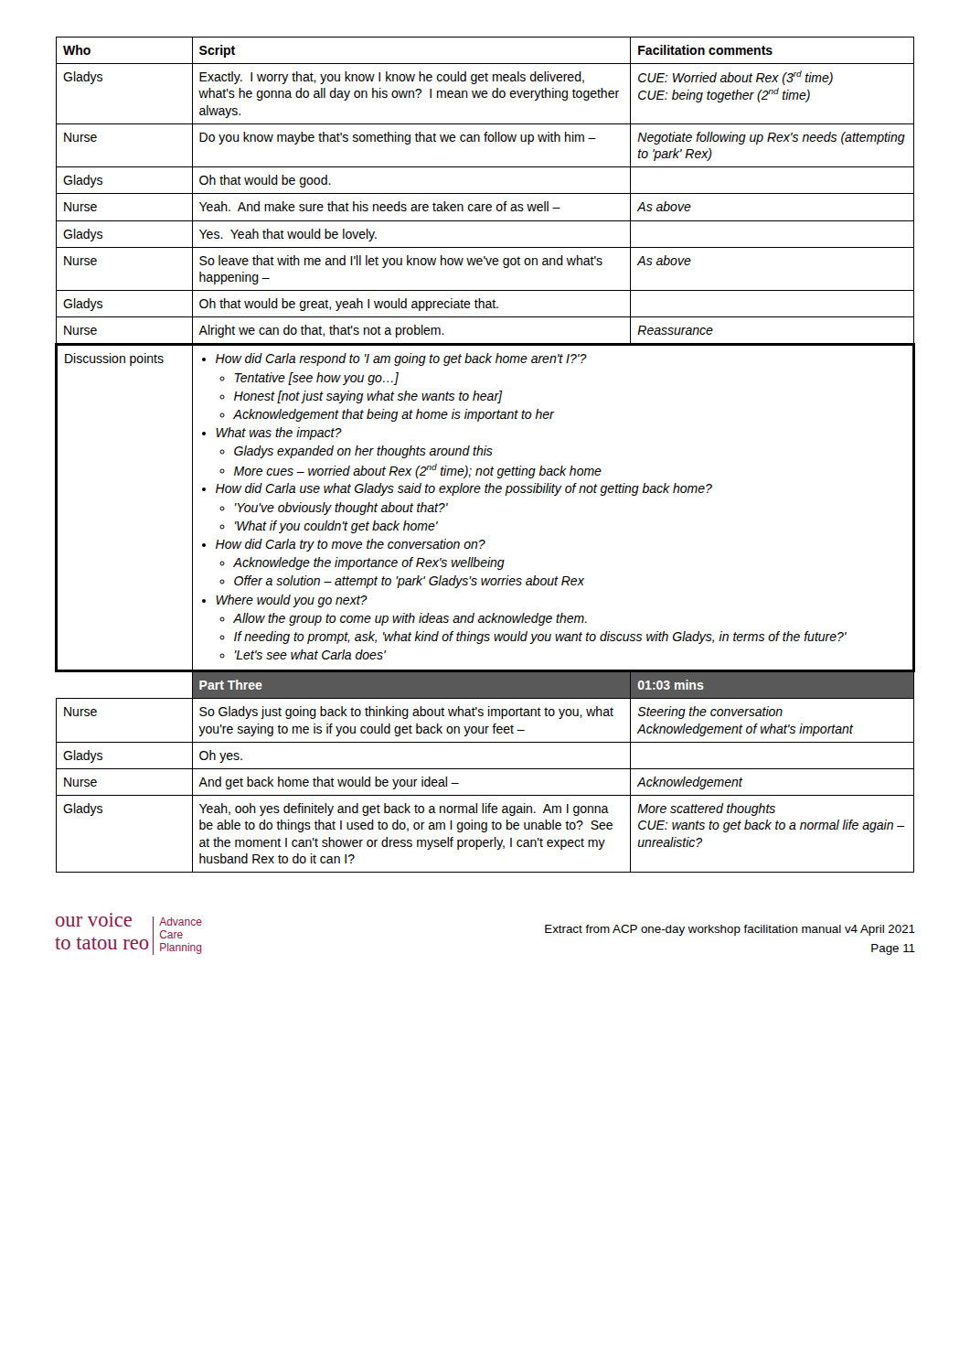| Who | Script | Facilitation comments |
| --- | --- | --- |
| Gladys | Exactly. I worry that, you know I know he could get meals delivered, what's he gonna do all day on his own? I mean we do everything together always. | CUE: Worried about Rex (3 rd time) CUE: being together (2 nd time) |
| Nurse | Do you know maybe that's something that we can follow up with him – | Negotiate following up Rex's needs (attempting to 'park' Rex) |
| Gladys | Oh that would be good. | |
| Nurse | Yeah. And make sure that his needs are taken care of as well – | As above |
| Gladys | Yes. Yeah that would be lovely. | |
| Nurse | So leave that with me and I'll let you know how we've got on and what's happening – | As above |
| Gladys | Oh that would be great, yeah I would appreciate that. | |
| Nurse | Alright we can do that, that's not a problem. | Reassurance |
| Discussion points | How did Carla respond to 'I am going to get back home aren't I?'? Tentative [see how you go…] Honest [not just saying what she wants to hear] Acknowledgement that being at home is important to her What was the impact? Gladys expanded on her thoughts around this More cues – worried about Rex (2 nd time); not getting back home How did Carla use what Gladys said to explore the possibility of not getting back home? 'You've obviously thought about that?' 'What if you couldn't get back home' How did Carla try to move the conversation on? Acknowledge the importance of Rex's wellbeing Offer a solution – attempt to 'park' Gladys's worries about Rex Where would you go next? Allow the group to come up with ideas and acknowledge them. If needing to prompt, ask, 'what kind of things would you want to discuss with Gladys, in terms of the future?' 'Let's see what Carla does' |
| | Part Three | 01:03 mins |
| Nurse | So Gladys just going back to thinking about what's important to you, what you're saying to me is if you could get back on your feet – | Steering the conversation Acknowledgement of what's important |
| Gladys | Oh yes. | |
| Nurse | And get back home that would be your ideal – | Acknowledgement |
| Gladys | Yeah, ooh yes definitely and get back to a normal life again. Am I gonna be able to do things that I used to do, or am I going to be unable to? See at the moment I can't shower or dress myself properly, I can't expect my husband Rex to do it can I? | More scattered thoughts CUE: wants to get back to a normal life again – unrealistic? |
our voice
to tatou reo
Advance
Care
Planning
Extract from ACP one-day workshop facilitation manual v4 April 2021
Page 11